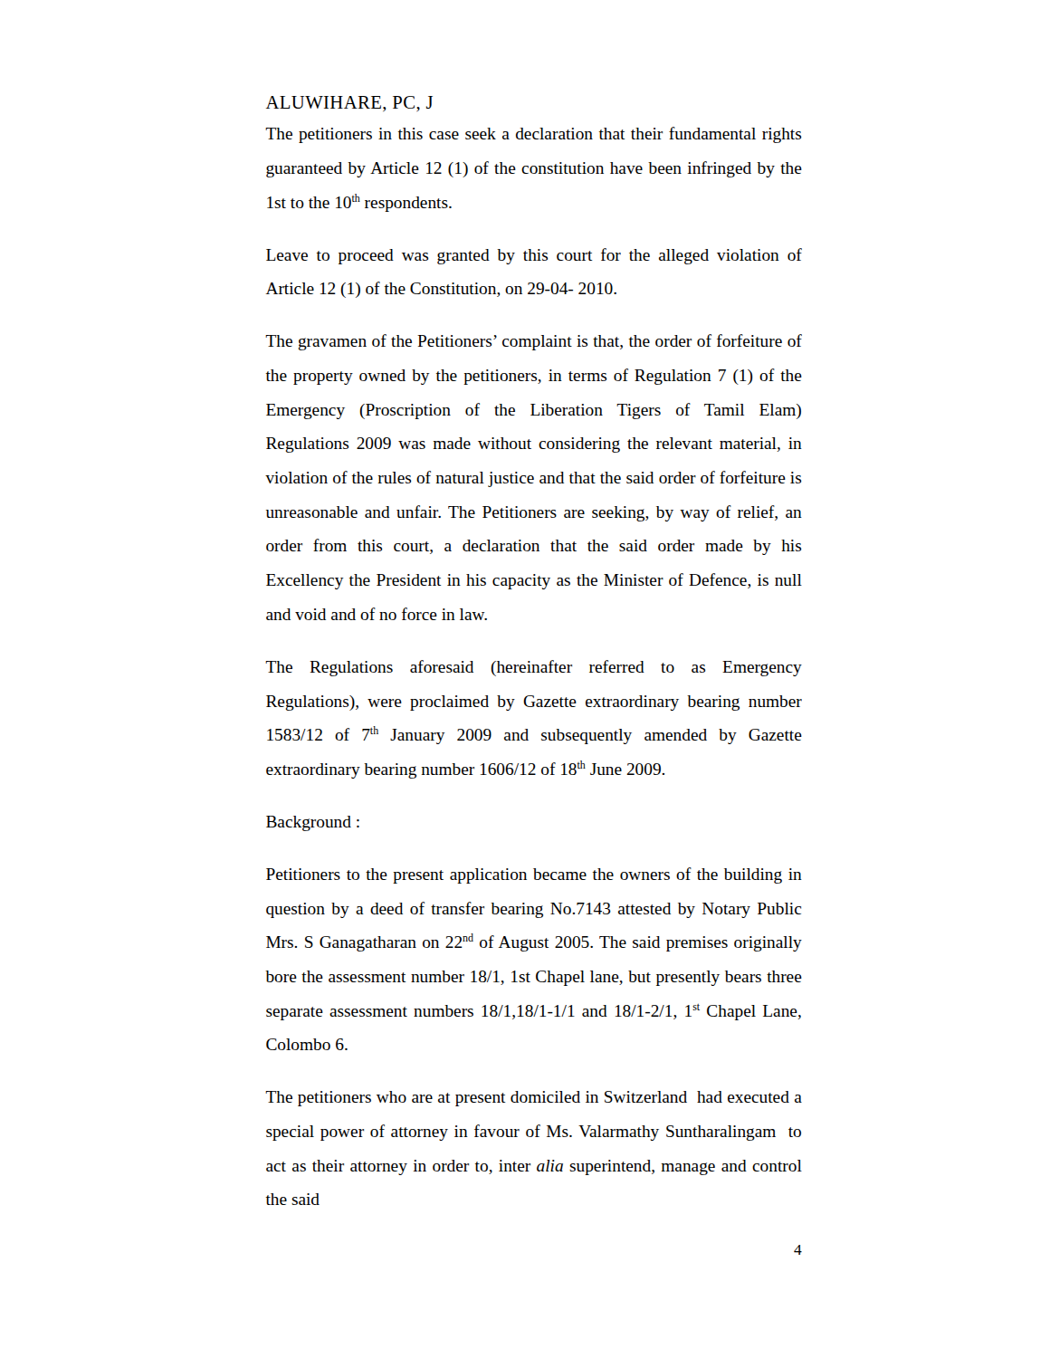ALUWIHARE, PC, J
The petitioners in this case seek a declaration that their fundamental rights guaranteed by Article 12 (1) of the constitution have been infringed by the 1st to the 10th respondents.
Leave to proceed was granted by this court for the alleged violation of Article 12 (1) of the Constitution, on 29-04- 2010.
The gravamen of the Petitioners’ complaint is that, the order of forfeiture of the property owned by the petitioners, in terms of Regulation 7 (1) of the Emergency (Proscription of the Liberation Tigers of Tamil Elam) Regulations 2009 was made without considering the relevant material, in violation of the rules of natural justice and that the said order of forfeiture is unreasonable and unfair. The Petitioners are seeking, by way of relief, an order from this court, a declaration that the said order made by his Excellency the President in his capacity as the Minister of Defence, is null and void and of no force in law.
The Regulations aforesaid (hereinafter referred to as Emergency Regulations), were proclaimed by Gazette extraordinary bearing number 1583/12 of 7th January 2009 and subsequently amended by Gazette extraordinary bearing number 1606/12 of 18th June 2009.
Background :
Petitioners to the present application became the owners of the building in question by a deed of transfer bearing No.7143 attested by Notary Public Mrs. S Ganagatharan on 22nd of August 2005. The said premises originally bore the assessment number 18/1, 1st Chapel lane, but presently bears three separate assessment numbers 18/1,18/1-1/1 and 18/1-2/1, 1st Chapel Lane, Colombo 6.
The petitioners who are at present domiciled in Switzerland had executed a special power of attorney in favour of Ms. Valarmathy Suntharalingam to act as their attorney in order to, inter alia superintend, manage and control the said
4